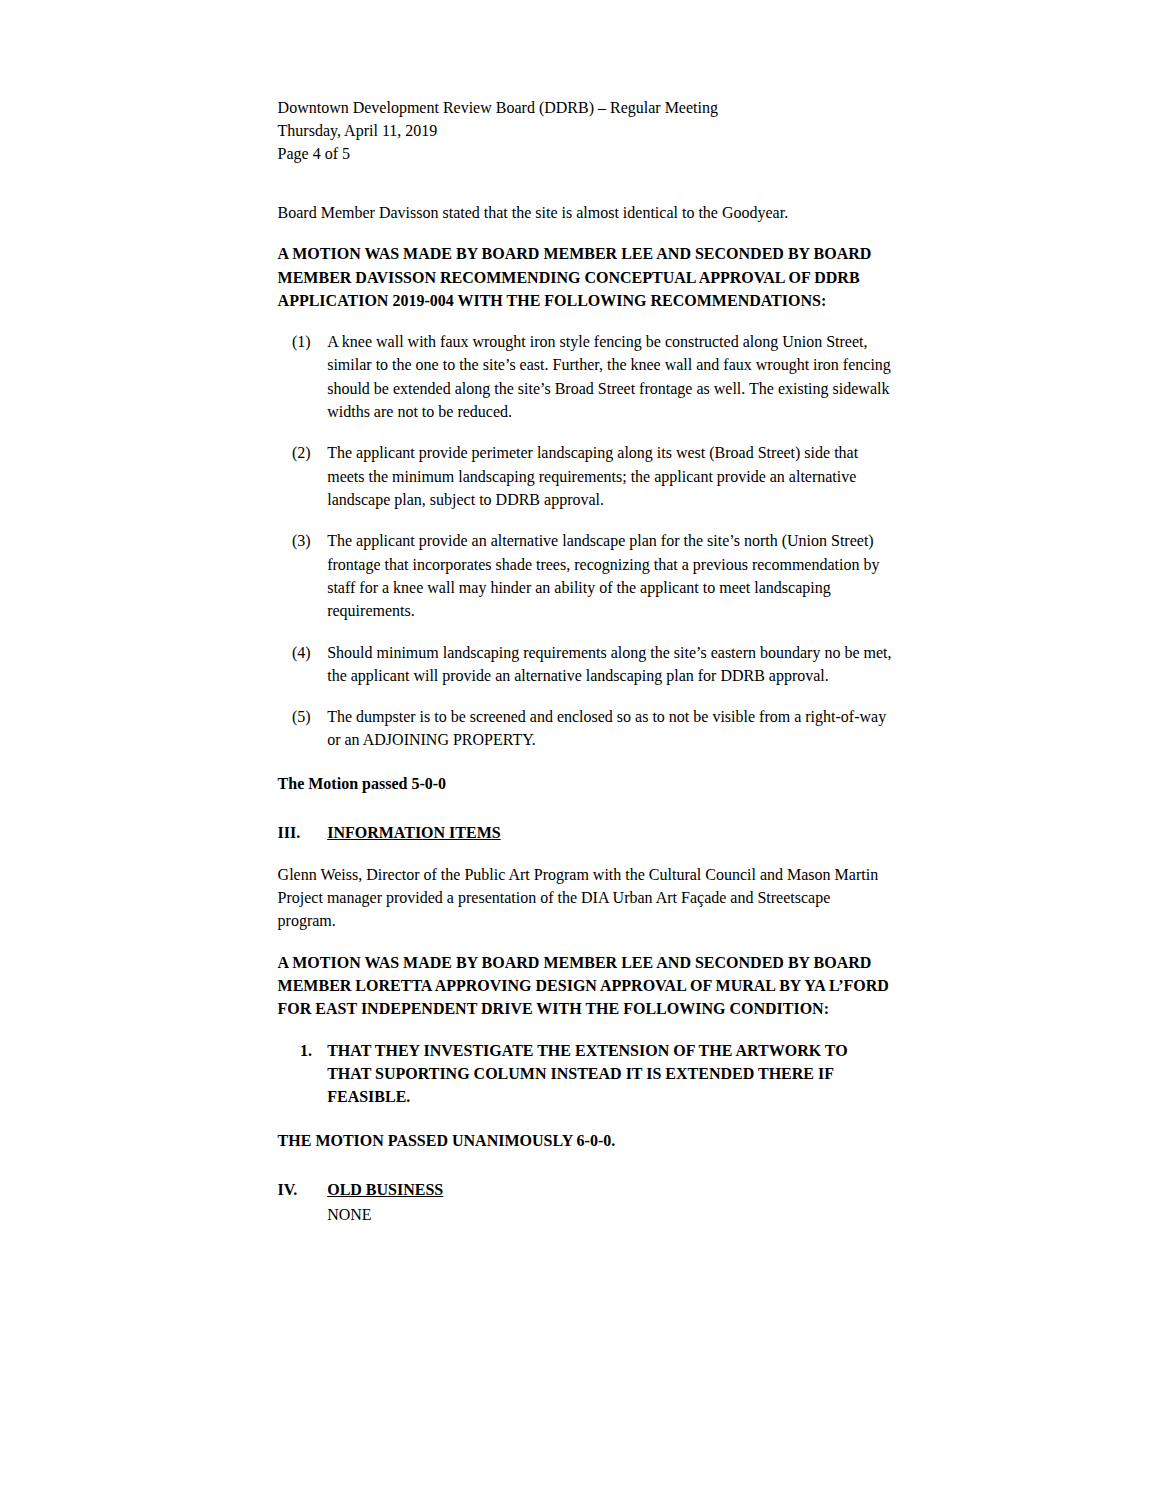Downtown Development Review Board (DDRB) – Regular Meeting
Thursday, April 11, 2019
Page 4 of 5
Board Member Davisson stated that the site is almost identical to the Goodyear.
A motion was made by Board Member Lee and seconded by Board Member Davisson recommending conceptual approval of DDRB Application 2019-004 with the following recommendations:
A knee wall with faux wrought iron style fencing be constructed along Union Street, similar to the one to the site’s east. Further, the knee wall and faux wrought iron fencing should be extended along the site’s Broad Street frontage as well. The existing sidewalk widths are not to be reduced.
The applicant provide perimeter landscaping along its west (Broad Street) side that meets the minimum landscaping requirements; the applicant provide an alternative landscape plan, subject to DDRB approval.
The applicant provide an alternative landscape plan for the site’s north (Union Street) frontage that incorporates shade trees, recognizing that a previous recommendation by staff for a knee wall may hinder an ability of the applicant to meet landscaping requirements.
Should minimum landscaping requirements along the site’s eastern boundary no be met, the applicant will provide an alternative landscaping plan for DDRB approval.
The dumpster is to be screened and enclosed so as to not be visible from a right-of-way or an ADJOINING PROPERTY.
The Motion passed 5-0-0
III. INFORMATION ITEMS
Glenn Weiss, Director of the Public Art Program with the Cultural Council and Mason Martin Project manager provided a presentation of the DIA Urban Art Façade and Streetscape program.
A motion was made by Board Member Lee and seconded by Board Member Loretta approving design approval of mural by Ya L’Ford for East Independent Drive with the following condition:
That they investigate the extension of the artwork to that suporting column instead it is extended there if feasible.
THE MOTION PASSED UNANIMOUSLY 6-0-0.
IV. OLD BUSINESS NONE